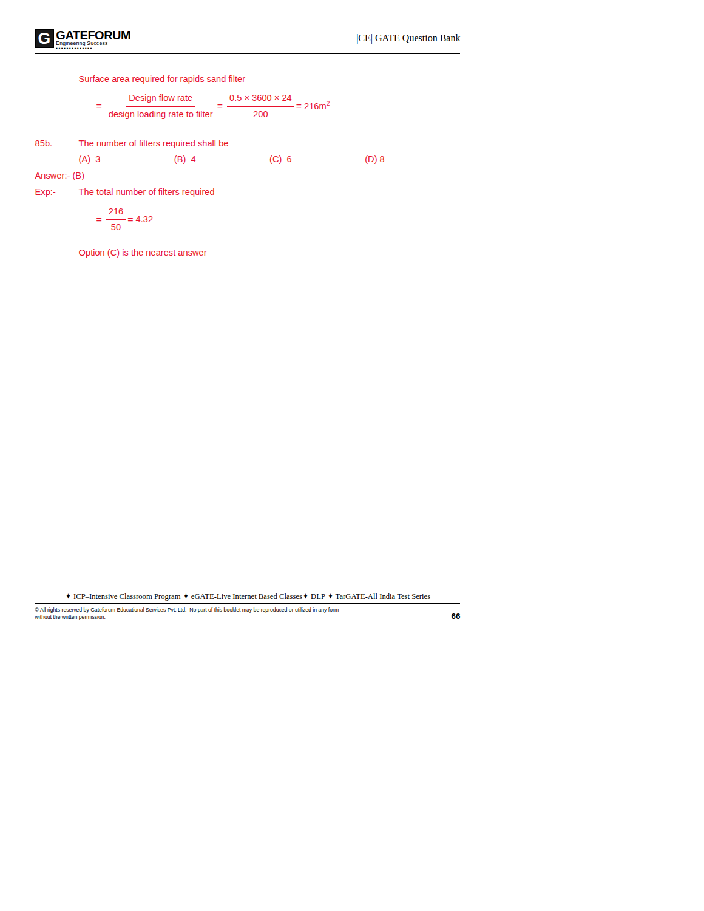G
GATEFORUM
Engineering Success
▪▪▪▪▪▪▪▪▪▪▪▪▪▪
|CE| GATE Question Bank
Surface area required for rapids sand filter
= Design flow rate design loading rate to filter = 0.5 × 3600 × 24 200 = 216m2
85b.
The number of filters required shall be
(A) 3
(B) 4
(C) 6
(D) 8
Answer:- (B)
Exp:- The total number of filters required
= 216 50 = 4.32
Option (C) is the nearest answer
✦ ICP–Intensive Classroom Program ✦ eGATE-Live Internet Based Classes✦ DLP ✦ TarGATE-All India Test Series
© All rights reserved by Gateforum Educational Services Pvt. Ltd. No part of this booklet may be reproduced or utilized in any form
without the written permission.
66